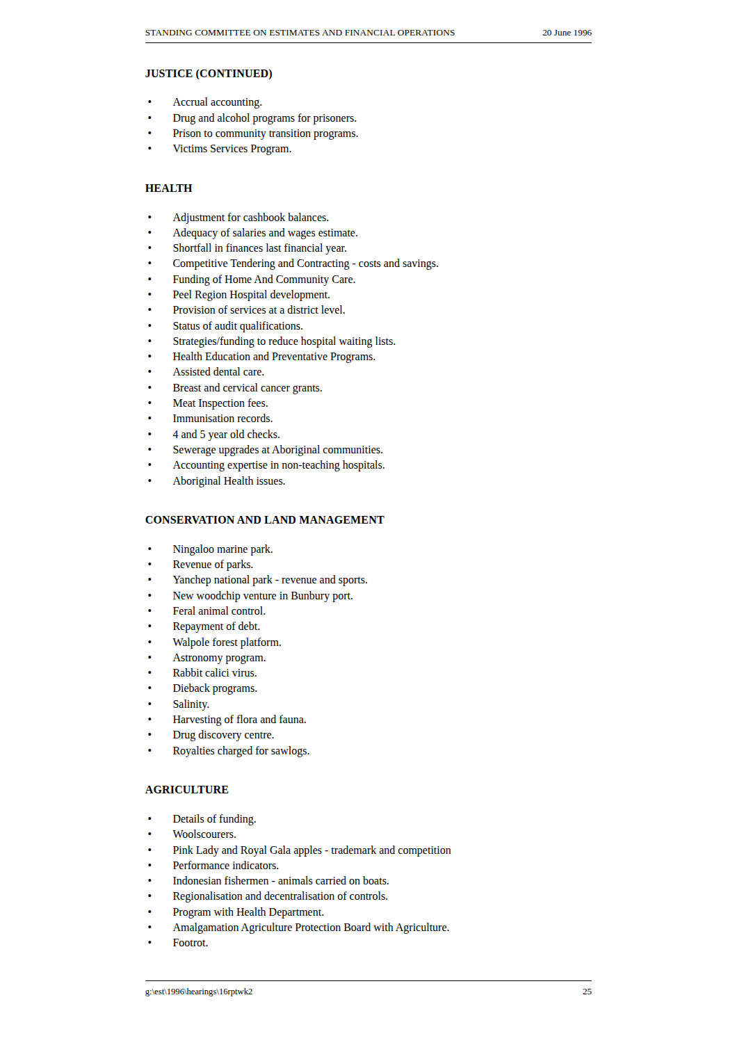STANDING COMMITTEE ON ESTIMATES AND FINANCIAL OPERATIONS 20 June 1996
JUSTICE (CONTINUED)
Accrual accounting.
Drug and alcohol programs for prisoners.
Prison to community transition programs.
Victims Services Program.
HEALTH
Adjustment for cashbook balances.
Adequacy of salaries and wages estimate.
Shortfall in finances last financial year.
Competitive Tendering and Contracting - costs and savings.
Funding of Home And Community Care.
Peel Region Hospital development.
Provision of services at a district level.
Status of audit qualifications.
Strategies/funding to reduce hospital waiting lists.
Health Education and Preventative Programs.
Assisted dental care.
Breast and cervical cancer grants.
Meat Inspection fees.
Immunisation records.
4 and 5 year old checks.
Sewerage upgrades at Aboriginal communities.
Accounting expertise in non-teaching hospitals.
Aboriginal Health issues.
CONSERVATION AND LAND MANAGEMENT
Ningaloo marine park.
Revenue of parks.
Yanchep national park - revenue and sports.
New woodchip venture in Bunbury port.
Feral animal control.
Repayment of debt.
Walpole forest platform.
Astronomy program.
Rabbit calici virus.
Dieback programs.
Salinity.
Harvesting of flora and fauna.
Drug discovery centre.
Royalties charged for sawlogs.
AGRICULTURE
Details of funding.
Woolscourers.
Pink Lady and Royal Gala apples - trademark and competition
Performance indicators.
Indonesian fishermen - animals carried on boats.
Regionalisation and decentralisation of controls.
Program with Health Department.
Amalgamation Agriculture Protection Board with Agriculture.
Footrot.
g:\est\1996\hearings\16rptwk2 25